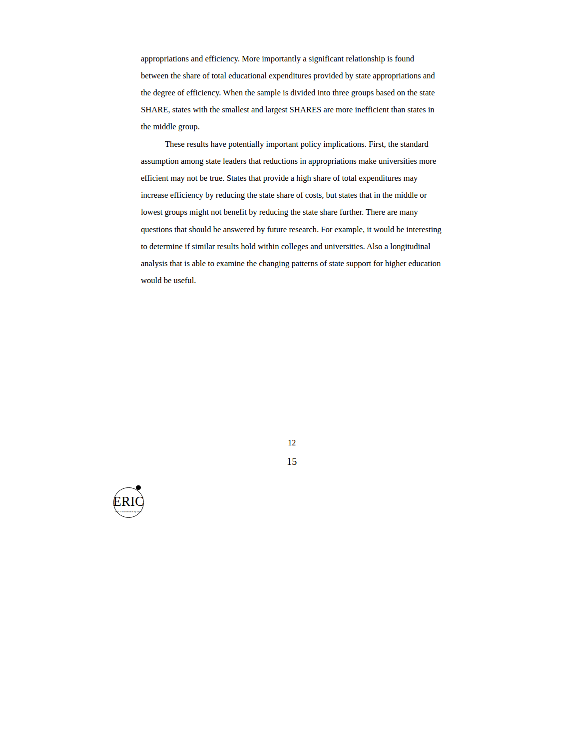appropriations and efficiency. More importantly a significant relationship is found between the share of total educational expenditures provided by state appropriations and the degree of efficiency. When the sample is divided into three groups based on the state SHARE, states with the smallest and largest SHARES are more inefficient than states in the middle group.
These results have potentially important policy implications. First, the standard assumption among state leaders that reductions in appropriations make universities more efficient may not be true. States that provide a high share of total expenditures may increase efficiency by reducing the state share of costs, but states that in the middle or lowest groups might not benefit by reducing the state share further. There are many questions that should be answered by future research. For example, it would be interesting to determine if similar results hold within colleges and universities. Also a longitudinal analysis that is able to examine the changing patterns of state support for higher education would be useful.
12
15
ERIC Full Text Provided by ERIC